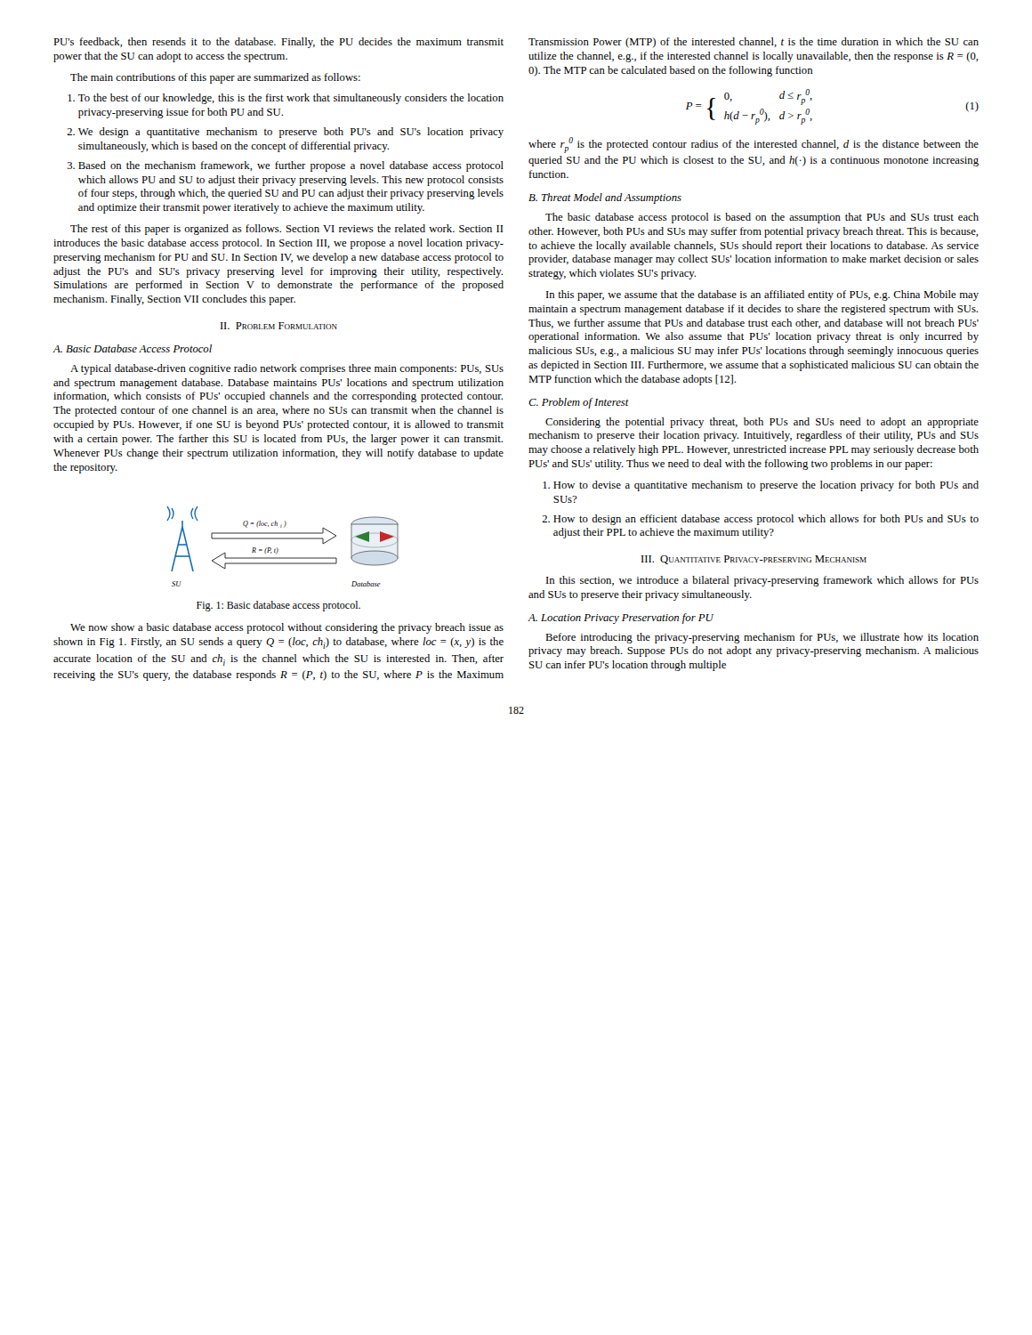PU's feedback, then resends it to the database. Finally, the PU decides the maximum transmit power that the SU can adopt to access the spectrum.
The main contributions of this paper are summarized as follows:
To the best of our knowledge, this is the first work that simultaneously considers the location privacy-preserving issue for both PU and SU.
We design a quantitative mechanism to preserve both PU's and SU's location privacy simultaneously, which is based on the concept of differential privacy.
Based on the mechanism framework, we further propose a novel database access protocol which allows PU and SU to adjust their privacy preserving levels. This new protocol consists of four steps, through which, the queried SU and PU can adjust their privacy preserving levels and optimize their transmit power iteratively to achieve the maximum utility.
The rest of this paper is organized as follows. Section VI reviews the related work. Section II introduces the basic database access protocol. In Section III, we propose a novel location privacy-preserving mechanism for PU and SU. In Section IV, we develop a new database access protocol to adjust the PU's and SU's privacy preserving level for improving their utility, respectively. Simulations are performed in Section V to demonstrate the performance of the proposed mechanism. Finally, Section VII concludes this paper.
II. Problem Formulation
A. Basic Database Access Protocol
A typical database-driven cognitive radio network comprises three main components: PUs, SUs and spectrum management database. Database maintains PUs' locations and spectrum utilization information, which consists of PUs' occupied channels and the corresponding protected contour. The protected contour of one channel is an area, where no SUs can transmit when the channel is occupied by PUs. However, if one SU is beyond PUs' protected contour, it is allowed to transmit with a certain power. The farther this SU is located from PUs, the larger power it can transmit. Whenever PUs change their spectrum utilization information, they will notify database to update the repository.
Q = (loc, ch i ) R = (P, t) SU Database
Fig. 1: Basic database access protocol.
We now show a basic database access protocol without considering the privacy breach issue as shown in Fig 1. Firstly, an SU sends a query Q = (loc, chi) to database, where loc = (x, y) is the accurate location of the SU and chi is the channel which the SU is interested in. Then, after receiving the SU's query, the database responds R = (P, t) to the SU, where P is the Maximum Transmission Power (MTP) of the interested channel, t is the time duration in which the SU can utilize the channel, e.g., if the interested channel is locally unavailable, then the response is R = (0, 0). The MTP can be calculated based on the following function
P = {
| 0, | d ≤ r p 0 , |
| h ( d − r p 0 ), | d > r p 0 , |
(1)
where rp0 is the protected contour radius of the interested channel, d is the distance between the queried SU and the PU which is closest to the SU, and h(·) is a continuous monotone increasing function.
B. Threat Model and Assumptions
The basic database access protocol is based on the assumption that PUs and SUs trust each other. However, both PUs and SUs may suffer from potential privacy breach threat. This is because, to achieve the locally available channels, SUs should report their locations to database. As service provider, database manager may collect SUs' location information to make market decision or sales strategy, which violates SU's privacy.
In this paper, we assume that the database is an affiliated entity of PUs, e.g. China Mobile may maintain a spectrum management database if it decides to share the registered spectrum with SUs. Thus, we further assume that PUs and database trust each other, and database will not breach PUs' operational information. We also assume that PUs' location privacy threat is only incurred by malicious SUs, e.g., a malicious SU may infer PUs' locations through seemingly innocuous queries as depicted in Section III. Furthermore, we assume that a sophisticated malicious SU can obtain the MTP function which the database adopts [12].
C. Problem of Interest
Considering the potential privacy threat, both PUs and SUs need to adopt an appropriate mechanism to preserve their location privacy. Intuitively, regardless of their utility, PUs and SUs may choose a relatively high PPL. However, unrestricted increase PPL may seriously decrease both PUs' and SUs' utility. Thus we need to deal with the following two problems in our paper:
How to devise a quantitative mechanism to preserve the location privacy for both PUs and SUs?
How to design an efficient database access protocol which allows for both PUs and SUs to adjust their PPL to achieve the maximum utility?
III. Quantitative Privacy-preserving Mechanism
In this section, we introduce a bilateral privacy-preserving framework which allows for PUs and SUs to preserve their privacy simultaneously.
A. Location Privacy Preservation for PU
Before introducing the privacy-preserving mechanism for PUs, we illustrate how its location privacy may breach. Suppose PUs do not adopt any privacy-preserving mechanism. A malicious SU can infer PU's location through multiple
182